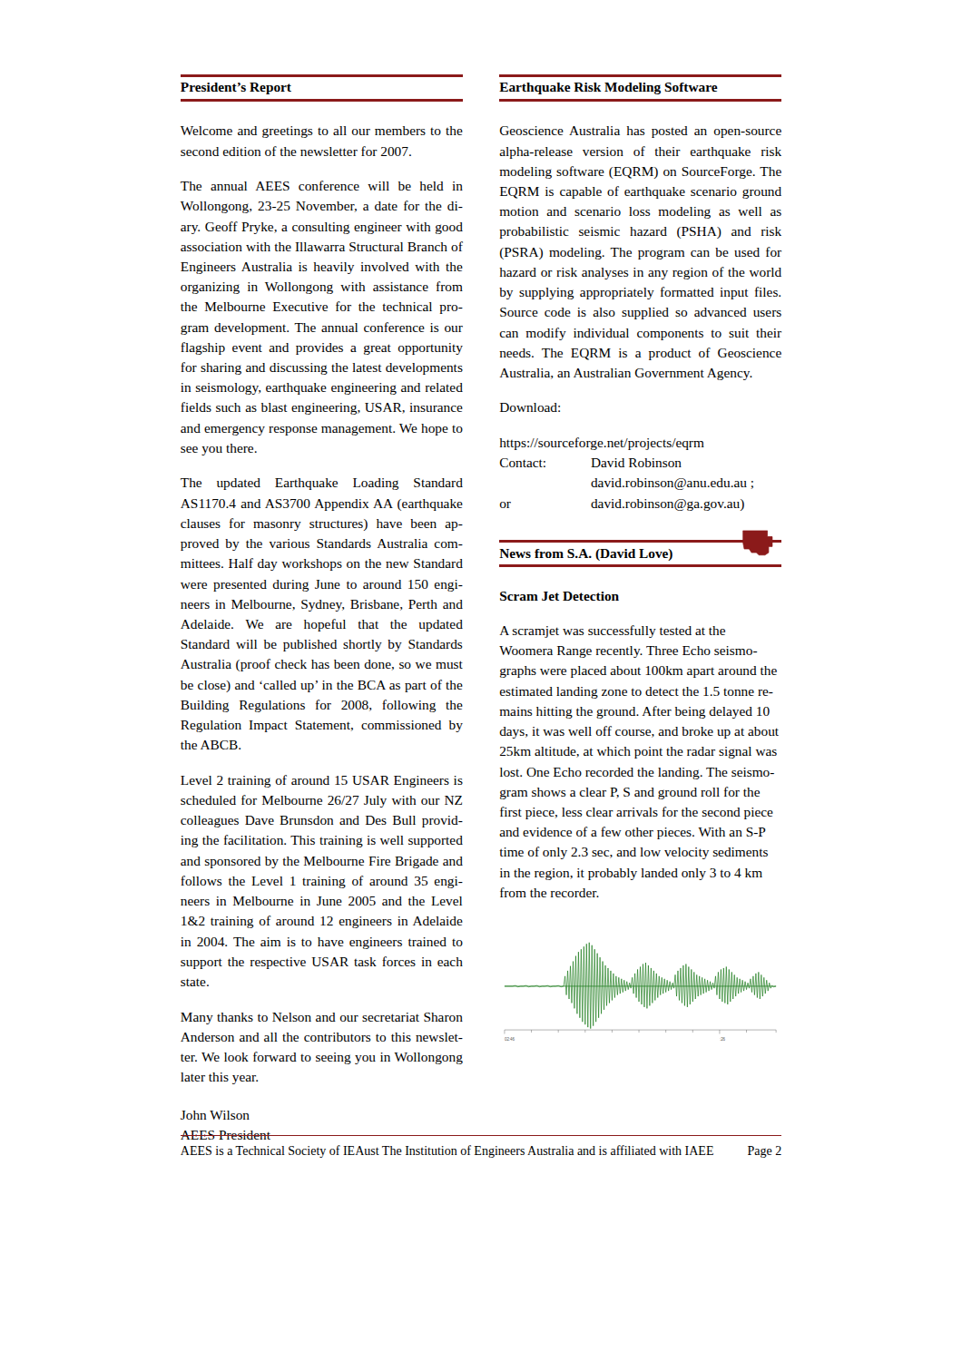President’s Report
Welcome and greetings to all our members to the second edition of the newsletter for 2007.
The annual AEES conference will be held in Wollongong, 23-25 November, a date for the diary. Geoff Pryke, a consulting engineer with good association with the Illawarra Structural Branch of Engineers Australia is heavily involved with the organizing in Wollongong with assistance from the Melbourne Executive for the technical program development. The annual conference is our flagship event and provides a great opportunity for sharing and discussing the latest developments in seismology, earthquake engineering and related fields such as blast engineering, USAR, insurance and emergency response management. We hope to see you there.
The updated Earthquake Loading Standard AS1170.4 and AS3700 Appendix AA (earthquake clauses for masonry structures) have been approved by the various Standards Australia committees. Half day workshops on the new Standard were presented during June to around 150 engineers in Melbourne, Sydney, Brisbane, Perth and Adelaide. We are hopeful that the updated Standard will be published shortly by Standards Australia (proof check has been done, so we must be close) and ‘called up’ in the BCA as part of the Building Regulations for 2008, following the Regulation Impact Statement, commissioned by the ABCB.
Level 2 training of around 15 USAR Engineers is scheduled for Melbourne 26/27 July with our NZ colleagues Dave Brunsdon and Des Bull providing the facilitation. This training is well supported and sponsored by the Melbourne Fire Brigade and follows the Level 1 training of around 35 engineers in Melbourne in June 2005 and the Level 1&2 training of around 12 engineers in Adelaide in 2004. The aim is to have engineers trained to support the respective USAR task forces in each state.
Many thanks to Nelson and our secretariat Sharon Anderson and all the contributors to this newsletter. We look forward to seeing you in Wollongong later this year.
John Wilson
AEES President
Earthquake Risk Modeling Software
Geoscience Australia has posted an open-source alpha-release version of their earthquake risk modeling software (EQRM) on SourceForge. The EQRM is capable of earthquake scenario ground motion and scenario loss modeling as well as probabilistic seismic hazard (PSHA) and risk (PSRA) modeling. The program can be used for hazard or risk analyses in any region of the world by supplying appropriately formatted input files. Source code is also supplied so advanced users can modify individual components to suit their needs. The EQRM is a product of Geoscience Australia, an Australian Government Agency.
Download:
https://sourceforge.net/projects/eqrm
| Contact: | David Robinson |
| | david.robinson@anu.edu.au ; |
| or | david.robinson@ga.gov.au) |
News from S.A. (David Love)
Scram Jet Detection
A scramjet was successfully tested at the Woomera Range recently. Three Echo seismographs were placed about 100km apart around the estimated landing zone to detect the 1.5 tonne remains hitting the ground. After being delayed 10 days, it was well off course, and broke up at about 25km altitude, at which point the radar signal was lost. One Echo recorded the landing. The seismogram shows a clear P, S and ground roll for the first piece, less clear arrivals for the second piece and evidence of a few other pieces. With an S-P time of only 2.3 sec, and low velocity sediments in the region, it probably landed only 3 to 4 km from the recorder.
02:46 :26
AEES is a Technical Society of IEAust The Institution of Engineers Australia and is affiliated with IAEE
Page 2